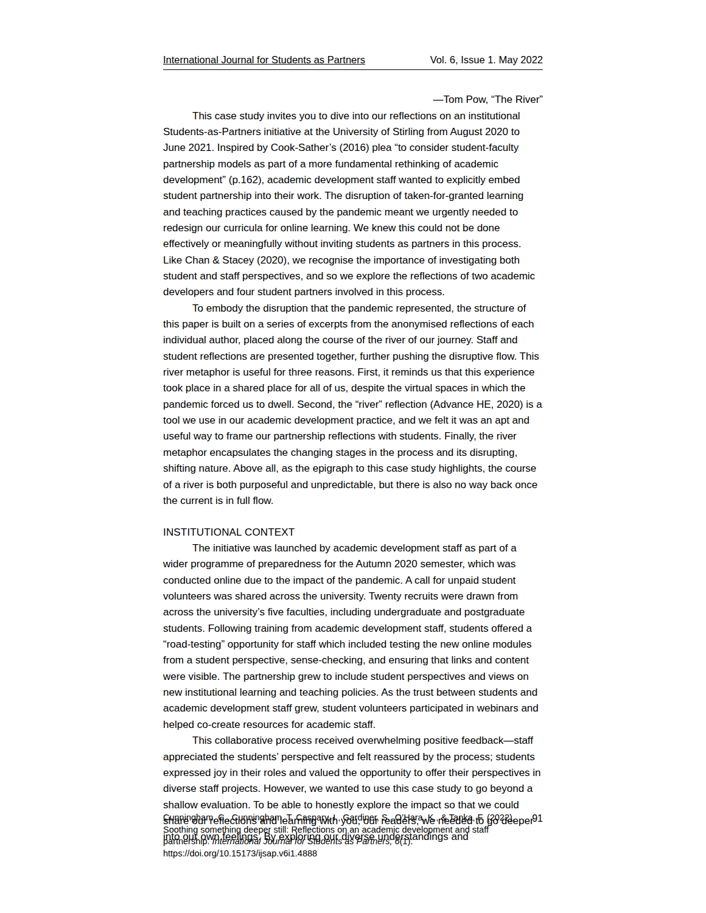International Journal for Students as Partners Vol. 6, Issue 1. May 2022
—Tom Pow, “The River”
This case study invites you to dive into our reflections on an institutional Students-as-Partners initiative at the University of Stirling from August 2020 to June 2021. Inspired by Cook-Sather’s (2016) plea “to consider student-faculty partnership models as part of a more fundamental rethinking of academic development” (p.162), academic development staff wanted to explicitly embed student partnership into their work. The disruption of taken-for-granted learning and teaching practices caused by the pandemic meant we urgently needed to redesign our curricula for online learning. We knew this could not be done effectively or meaningfully without inviting students as partners in this process. Like Chan & Stacey (2020), we recognise the importance of investigating both student and staff perspectives, and so we explore the reflections of two academic developers and four student partners involved in this process.
To embody the disruption that the pandemic represented, the structure of this paper is built on a series of excerpts from the anonymised reflections of each individual author, placed along the course of the river of our journey. Staff and student reflections are presented together, further pushing the disruptive flow. This river metaphor is useful for three reasons. First, it reminds us that this experience took place in a shared place for all of us, despite the virtual spaces in which the pandemic forced us to dwell. Second, the “river” reflection (Advance HE, 2020) is a tool we use in our academic development practice, and we felt it was an apt and useful way to frame our partnership reflections with students. Finally, the river metaphor encapsulates the changing stages in the process and its disrupting, shifting nature. Above all, as the epigraph to this case study highlights, the course of a river is both purposeful and unpredictable, but there is also no way back once the current is in full flow.
Institutional Context
The initiative was launched by academic development staff as part of a wider programme of preparedness for the Autumn 2020 semester, which was conducted online due to the impact of the pandemic. A call for unpaid student volunteers was shared across the university. Twenty recruits were drawn from across the university’s five faculties, including undergraduate and postgraduate students. Following training from academic development staff, students offered a “road-testing” opportunity for staff which included testing the new online modules from a student perspective, sense-checking, and ensuring that links and content were visible. The partnership grew to include student perspectives and views on new institutional learning and teaching policies. As the trust between students and academic development staff grew, student volunteers participated in webinars and helped co-create resources for academic staff.
This collaborative process received overwhelming positive feedback—staff appreciated the students’ perspective and felt reassured by the process; students expressed joy in their roles and valued the opportunity to offer their perspectives in diverse staff projects. However, we wanted to use this case study to go beyond a shallow evaluation. To be able to honestly explore the impact so that we could share our reflections and learning with you, our readers, we needed to go deeper into our own feelings. By exploring our diverse understandings and
Cunningham, C., Cunningham, T. Caspary, I., Gardiner, S., O’Hara, K., & Tanka, F. (2022). Soothing something deeper still: Reflections on an academic development and staff partnership. International Journal for Students as Partners, 6(1). https://doi.org/10.15173/ijsap.v6i1.4888
91